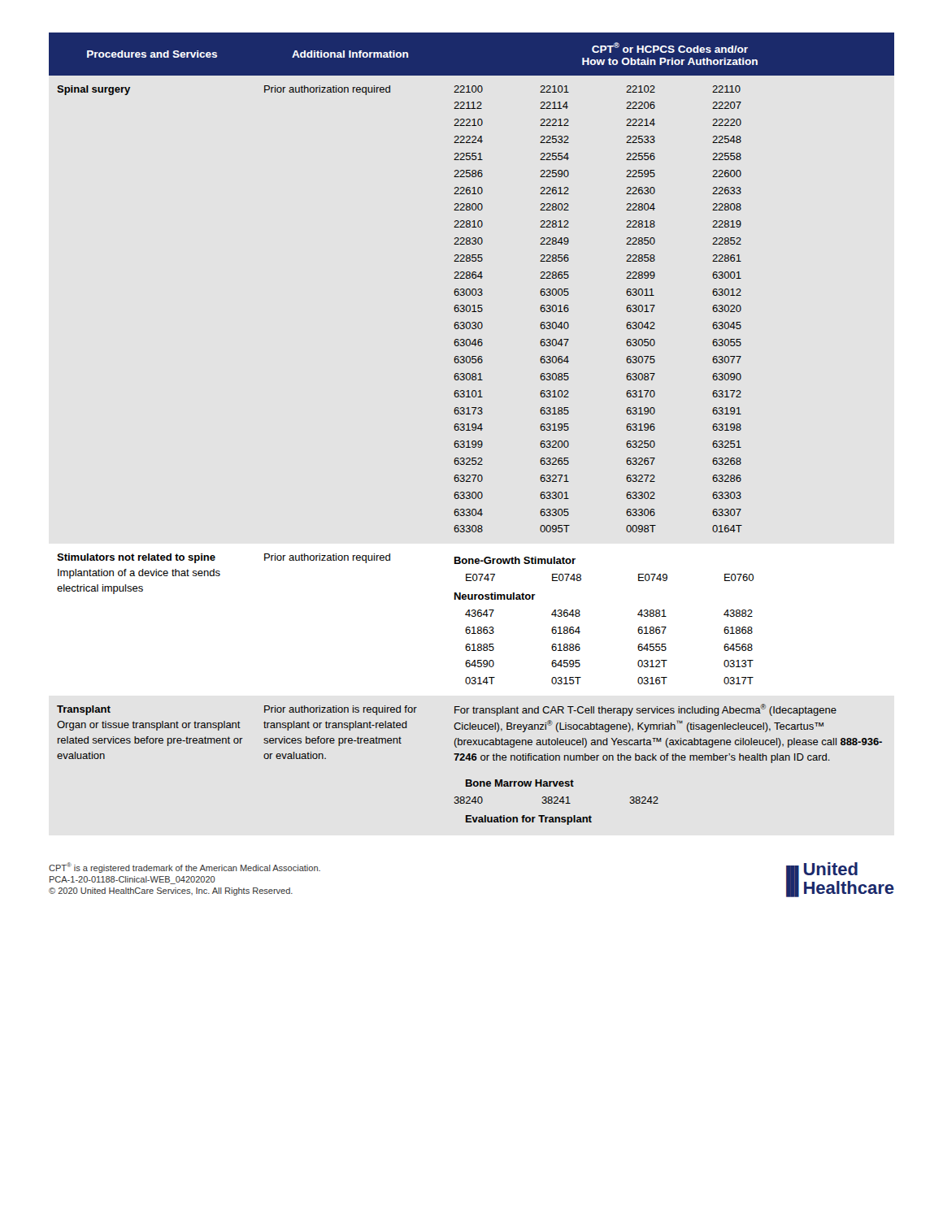| Procedures and Services | Additional Information | CPT ® or HCPCS Codes and/or How to Obtain Prior Authorization |
| --- | --- | --- |
| Spinal surgery | Prior authorization required | 22100 22101 22102 22110 22112 22114 22206 22207 22210 22212 22214 22220 22224 22532 22533 22548 22551 22554 22556 22558 22586 22590 22595 22600 22610 22612 22630 22633 22800 22802 22804 22808 22810 22812 22818 22819 22830 22849 22850 22852 22855 22856 22858 22861 22864 22865 22899 63001 63003 63005 63011 63012 63015 63016 63017 63020 63030 63040 63042 63045 63046 63047 63050 63055 63056 63064 63075 63077 63081 63085 63087 63090 63101 63102 63170 63172 63173 63185 63190 63191 63194 63195 63196 63198 63199 63200 63250 63251 63252 63265 63267 63268 63270 63271 63272 63286 63300 63301 63302 63303 63304 63305 63306 63307 63308 0095T 0098T 0164T |
| Stimulators not related to spine Implantation of a device that sends electrical impulses | Prior authorization required | Bone-Growth Stimulator E0747 E0748 E0749 E0760 Neurostimulator 43647 43648 43881 43882 61863 61864 61867 61868 61885 61886 64555 64568 64590 64595 0312T 0313T 0314T 0315T 0316T 0317T |
| Transplant Organ or tissue transplant or transplant related services before pre-treatment or evaluation | Prior authorization is required for transplant or transplant-related services before pre-treatment or evaluation. | For transplant and CAR T-Cell therapy services including Abecma ® (Idecaptagene Cicleucel), Breyanzi ® (Lisocabtagene), Kymriah ™ (tisagenlecleucel), Tecartus™ (brexucabtagene autoleucel) and Yescarta™ (axicabtagene ciloleucel), please call 888-936-7246 or the notification number on the back of the member’s health plan ID card. Bone Marrow Harvest 38240 38241 38242 Evaluation for Transplant |
CPT® is a registered trademark of the American Medical Association.
PCA-1-20-01188-Clinical-WEB_04202020
© 2020 United HealthCare Services, Inc. All Rights Reserved.
|||
United Healthcare